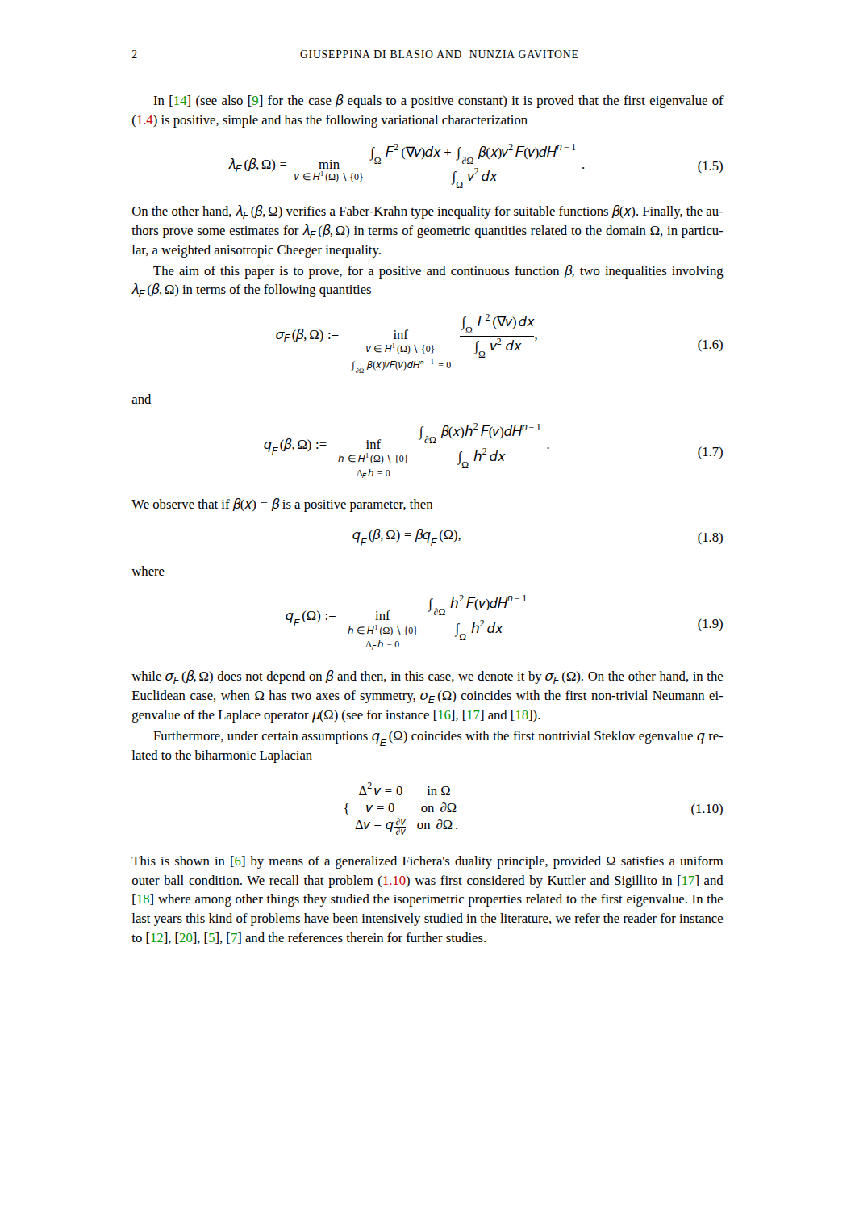2 Giuseppina Di Blasio and Nunzia Gavitone
In [14] (see also [9] for the case β equals to a positive constant) it is proved that the first eigenvalue of (1.4) is positive, simple and has the following variational characterization
λF (β,Ω) = min v∈H1(Ω)∖{0} ∫Ω F2(∇v)dx + ∫∂Ω β(x)v2F(ν)dHn−1 ∫Ω v2dx .
(1.5)
On the other hand, λF(β,Ω) verifies a Faber-Krahn type inequality for suitable functions β(x). Finally, the authors prove some estimates for λF(β,Ω) in terms of geometric quantities related to the domain Ω, in particular, a weighted anisotropic Cheeger inequality.
The aim of this paper is to prove, for a positive and continuous function β, two inequalities involving λF(β,Ω) in terms of the following quantities
σF (β,Ω) := inf v∈H1(Ω)∖{0} ∫∂Ωβ(x)vF(ν)dHn−1=0 ∫ΩF2(∇v)dx ∫Ωv2dx ,
(1.6)
and
qF (β,Ω) := inf h∈H1(Ω)∖{0} ΔFh=0 ∫∂Ωβ(x)h2F(ν)dHn−1 ∫Ωh2dx .
(1.7)
We observe that if β(x)=β is a positive parameter, then
qF(β,Ω) = βqF(Ω) ,
(1.8)
where
qF(Ω) := inf h∈H1(Ω)∖{0} ΔFh=0 ∫∂Ωh2F(ν)dHn−1 ∫Ωh2dx
(1.9)
while σF(β,Ω) does not depend on β and then, in this case, we denote it by σF(Ω). On the other hand, in the Euclidean case, when Ω has two axes of symmetry, σE(Ω) coincides with the first non-trivial Neumann eigenvalue of the Laplace operator μ(Ω) (see for instance [16], [17] and [18]).
Furthermore, under certain assumptions qE(Ω) coincides with the first nontrivial Steklov egenvalue q related to the biharmonic Laplacian
{ Δ2v=0 in Ω v=0 on ∂Ω Δv=q∂v∂ν on ∂Ω.
(1.10)
This is shown in [6] by means of a generalized Fichera's duality principle, provided Ω satisfies a uniform outer ball condition. We recall that problem (1.10) was first considered by Kuttler and Sigillito in [17] and [18] where among other things they studied the isoperimetric properties related to the first eigenvalue. In the last years this kind of problems have been intensively studied in the literature, we refer the reader for instance to [12], [20], [5], [7] and the references therein for further studies.